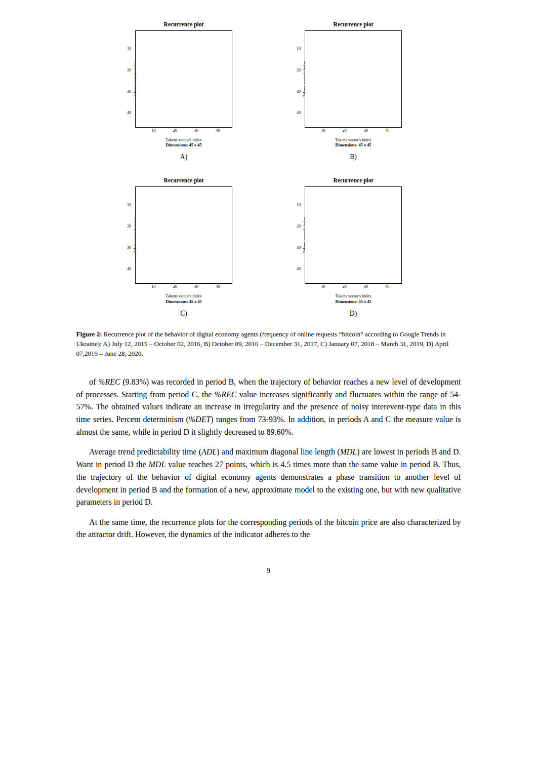Recurrence plot
Takens vector's index 10 20 30 40
10 20 30 40
Takens vector's indexDimensions: 45 x 45
A)
Recurrence plot
Takens vector's index 10 20 30 40
10 20 30 40
Takens vector's indexDimensions: 45 x 45
B)
Recurrence plot
Takens vector's index 10 20 30 40
10 20 30 40
Takens vector's indexDimensions: 45 x 45
C)
Recurrence plot
Takens vector's index 10 20 30 40
10 20 30 40
Takens vector's indexDimensions: 45 x 45
D)
Figure 2: Recurrence plot of the behavior of digital economy agents (frequency of online requests “bitcoin” according to Google Trends in Ukraine): A) July 12, 2015 – October 02, 2016, B) October 09, 2016 – December 31, 2017, C) January 07, 2018 – March 31, 2019, D) April 07,2019 – June 28, 2020.
of %REC (9.83%) was recorded in period B, when the trajectory of behavior reaches a new level of development of processes. Starting from period C, the %REC value increases significantly and fluctuates within the range of 54-57%. The obtained values indicate an increase in irregularity and the presence of noisy interevent-type data in this time series. Percent determinism (%DET) ranges from 73-93%. In addition, in periods A and C the measure value is almost the same, while in period D it slightly decreased to 89.60%.
Average trend predictability time (ADL) and maximum diagonal line length (MDL) are lowest in periods B and D. Want in period D the MDL value reaches 27 points, which is 4.5 times more than the same value in period B. Thus, the trajectory of the behavior of digital economy agents demonstrates a phase transition to another level of development in period B and the formation of a new, approximate model to the existing one, but with new qualitative parameters in period D.
At the same time, the recurrence plots for the corresponding periods of the bitcoin price are also characterized by the attractor drift. However, the dynamics of the indicator adheres to the
9